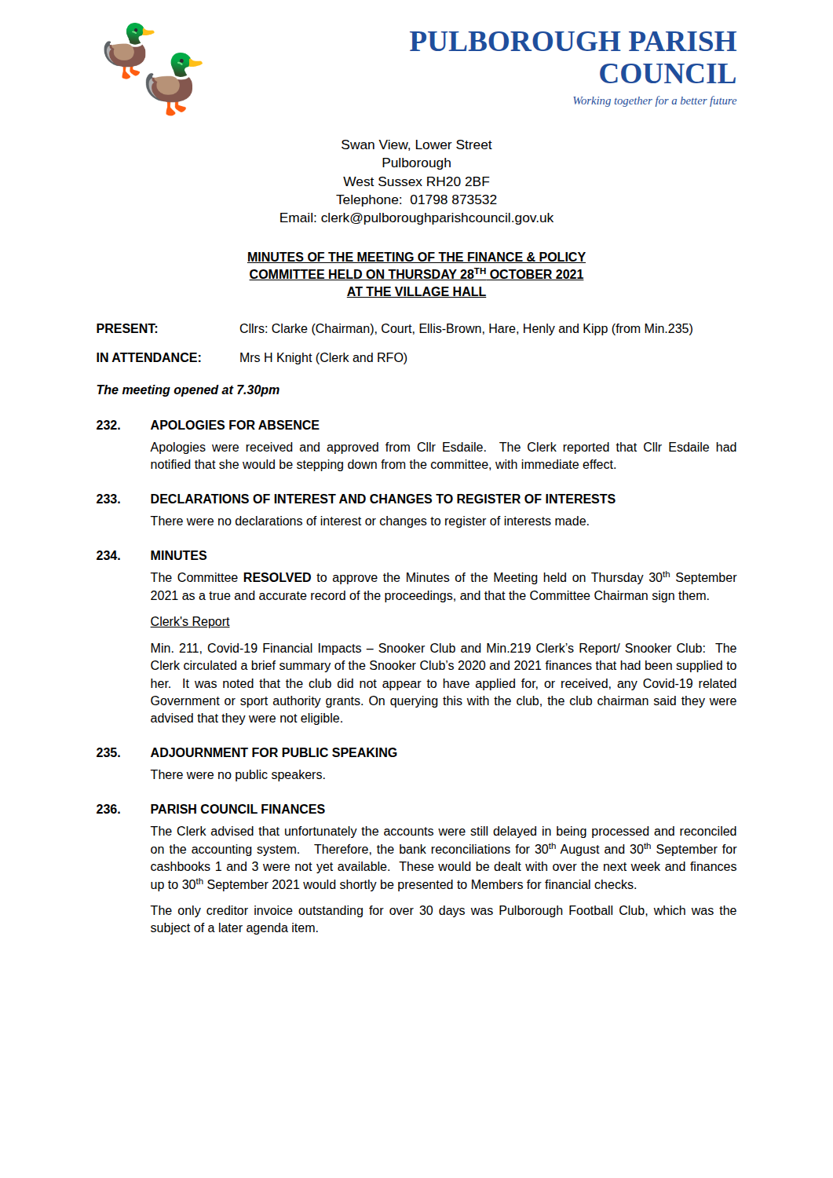🦆 🦆
PULBOROUGH PARISH
COUNCIL
Working together for a better future
Swan View, Lower Street
Pulborough
West Sussex RH20 2BF
Telephone: 01798 873532
Email: clerk@pulboroughparishcouncil.gov.uk
MINUTES OF THE MEETING OF THE FINANCE & POLICY
COMMITTEE HELD ON THURSDAY 28TH OCTOBER 2021
AT THE VILLAGE HALL
PRESENT:
Cllrs: Clarke (Chairman), Court, Ellis-Brown, Hare, Henly and Kipp (from Min.235)
IN ATTENDANCE:
Mrs H Knight (Clerk and RFO)
The meeting opened at 7.30pm
232.
Apologies for Absence
Apologies were received and approved from Cllr Esdaile. The Clerk reported that Cllr Esdaile had notified that she would be stepping down from the committee, with immediate effect.
233.
Declarations of Interest and Changes to Register of Interests
There were no declarations of interest or changes to register of interests made.
234.
Minutes
The Committee RESOLVED to approve the Minutes of the Meeting held on Thursday 30th September 2021 as a true and accurate record of the proceedings, and that the Committee Chairman sign them.
Clerk's Report
Min. 211, Covid-19 Financial Impacts – Snooker Club and Min.219 Clerk’s Report/ Snooker Club: The Clerk circulated a brief summary of the Snooker Club’s 2020 and 2021 finances that had been supplied to her. It was noted that the club did not appear to have applied for, or received, any Covid-19 related Government or sport authority grants. On querying this with the club, the club chairman said they were advised that they were not eligible.
235.
Adjournment for Public Speaking
There were no public speakers.
236.
Parish Council Finances
The Clerk advised that unfortunately the accounts were still delayed in being processed and reconciled on the accounting system. Therefore, the bank reconciliations for 30th August and 30th September for cashbooks 1 and 3 were not yet available. These would be dealt with over the next week and finances up to 30th September 2021 would shortly be presented to Members for financial checks.
The only creditor invoice outstanding for over 30 days was Pulborough Football Club, which was the subject of a later agenda item.